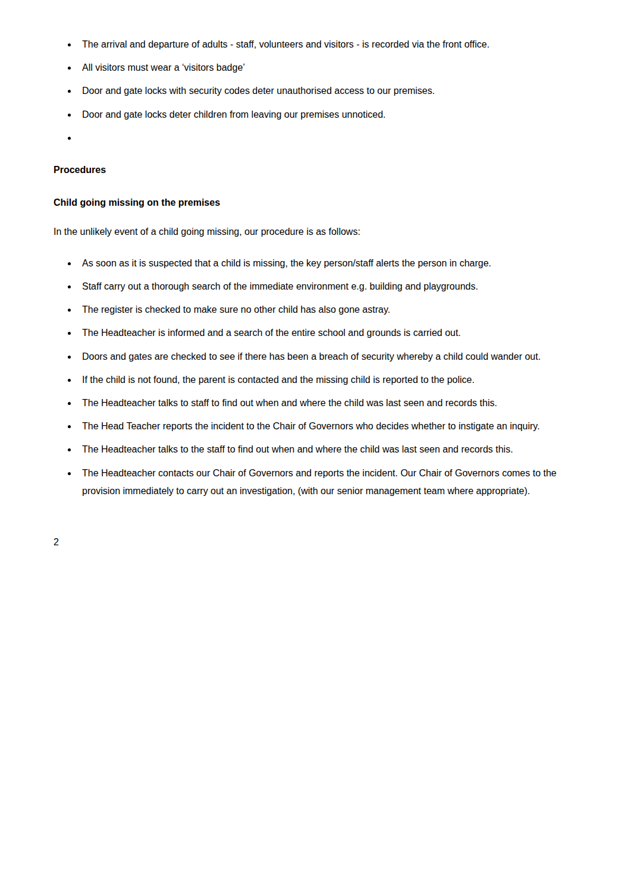The arrival and departure of adults - staff, volunteers and visitors - is recorded via the front office.
All visitors must wear a ‘visitors badge’
Door and gate locks with security codes deter unauthorised access to our premises.
Door and gate locks deter children from leaving our premises unnoticed.
Procedures
Child going missing on the premises
In the unlikely event of a child going missing, our procedure is as follows:
As soon as it is suspected that a child is missing, the key person/staff alerts the person in charge.
Staff carry out a thorough search of the immediate environment e.g. building and playgrounds.
The register is checked to make sure no other child has also gone astray.
The Headteacher is informed and a search of the entire school and grounds is carried out.
Doors and gates are checked to see if there has been a breach of security whereby a child could wander out.
If the child is not found, the parent is contacted and the missing child is reported to the police.
The Headteacher talks to staff to find out when and where the child was last seen and records this.
The Head Teacher reports the incident to the Chair of Governors who decides whether to instigate an inquiry.
The Headteacher talks to the staff to find out when and where the child was last seen and records this.
The Headteacher contacts our Chair of Governors and reports the incident. Our Chair of Governors comes to the provision immediately to carry out an investigation, (with our senior management team where appropriate).
2